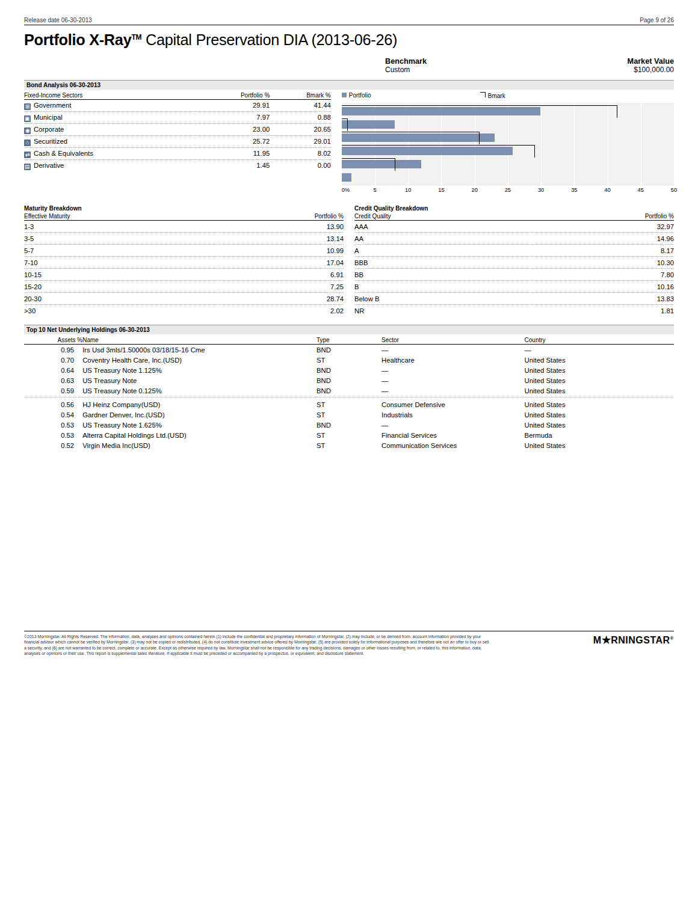Release date 06-30-2013
Page 9 of 26
Portfolio X-RayTM Capital Preservation DIA (2013-06-26)
Benchmark
Custom
Market Value
$100,000.00
Bond Analysis 06-30-2013
| Fixed-Income Sectors | Portfolio % | Bmark % |
| --- | --- | --- |
| ⊞ Government | 29.91 | 41.44 |
| ▣ Municipal | 7.97 | 0.88 |
| ◉ Corporate | 23.00 | 20.65 |
| ⌂ Securitized | 25.72 | 29.01 |
| ⇄ Cash & Equivalents | 11.95 | 8.02 |
| ▤ Derivative | 1.45 | 0.00 |
Portfolio Bmark
0% 5 10 15 20 25 30 35 40 45 50
Maturity Breakdown
| Effective Maturity | Portfolio % |
| --- | --- |
| 1-3 | 13.90 |
| 3-5 | 13.14 |
| 5-7 | 10.99 |
| 7-10 | 17.04 |
| 10-15 | 6.91 |
| 15-20 | 7.25 |
| 20-30 | 28.74 |
| >30 | 2.02 |
Credit Quality Breakdown
| Credit Quality | Portfolio % |
| --- | --- |
| AAA | 32.97 |
| AA | 14.96 |
| A | 8.17 |
| BBB | 10.30 |
| BB | 7.80 |
| B | 10.16 |
| Below B | 13.83 |
| NR | 1.81 |
Top 10 Net Underlying Holdings 06-30-2013
| Assets % | Name | Type | Sector | Country |
| --- | --- | --- | --- | --- |
| 0.95 | Irs Usd 3mls/1.50000s 03/18/15-16 Cme | BND | — | — |
| 0.70 | Coventry Health Care, Inc.(USD) | ST | Healthcare | United States |
| 0.64 | US Treasury Note 1.125% | BND | — | United States |
| 0.63 | US Treasury Note | BND | — | United States |
| 0.59 | US Treasury Note 0.125% | BND | — | United States |
| 0.56 | HJ Heinz Company(USD) | ST | Consumer Defensive | United States |
| 0.54 | Gardner Denver, Inc.(USD) | ST | Industrials | United States |
| 0.53 | US Treasury Note 1.625% | BND | — | United States |
| 0.53 | Alterra Capital Holdings Ltd.(USD) | ST | Financial Services | Bermuda |
| 0.52 | Virgin Media Inc(USD) | ST | Communication Services | United States |
©2013 Morningstar. All Rights Reserved. The information, data, analyses and opinions contained herein (1) include the confidential and proprietary information of Morningstar, (2) may include, or be derived from, account information provided by your financial advisor which cannot be verified by Morningstar, (3) may not be copied or redistributed, (4) do not constitute investment advice offered by Morningstar, (5) are provided solely for informational purposes and therefore are not an offer to buy or sell a security, and (6) are not warranted to be correct, complete or accurate. Except as otherwise required by law, Morningstar shall not be responsible for any trading decisions, damages or other losses resulting from, or related to, this information, data, analyses or opinions or their use. This report is supplemental sales literature. If applicable it must be preceded or accompanied by a prospectus, or equivalent, and disclosure statement.
M★RNINGSTAR®